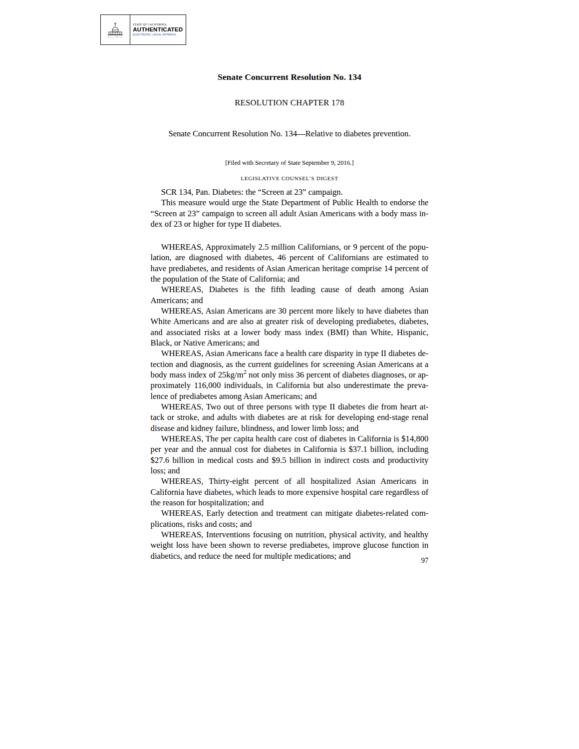Legislative Counsel
State of California
AUTHENTICATED
Electronic Legal Material
Senate Concurrent Resolution No. 134
RESOLUTION CHAPTER 178
Senate Concurrent Resolution No. 134—Relative to diabetes prevention.
[Filed with Secretary of State September 9, 2016.]
legislative counsel’s digest
SCR 134, Pan. Diabetes: the “Screen at 23” campaign.
This measure would urge the State Department of Public Health to endorse the “Screen at 23” campaign to screen all adult Asian Americans with a body mass index of 23 or higher for type II diabetes.
WHEREAS, Approximately 2.5 million Californians, or 9 percent of the population, are diagnosed with diabetes, 46 percent of Californians are estimated to have prediabetes, and residents of Asian American heritage comprise 14 percent of the population of the State of California; and
WHEREAS, Diabetes is the fifth leading cause of death among Asian Americans; and
WHEREAS, Asian Americans are 30 percent more likely to have diabetes than White Americans and are also at greater risk of developing prediabetes, diabetes, and associated risks at a lower body mass index (BMI) than White, Hispanic, Black, or Native Americans; and
WHEREAS, Asian Americans face a health care disparity in type II diabetes detection and diagnosis, as the current guidelines for screening Asian Americans at a body mass index of 25kg/m2 not only miss 36 percent of diabetes diagnoses, or approximately 116,000 individuals, in California but also underestimate the prevalence of prediabetes among Asian Americans; and
WHEREAS, Two out of three persons with type II diabetes die from heart attack or stroke, and adults with diabetes are at risk for developing end-stage renal disease and kidney failure, blindness, and lower limb loss; and
WHEREAS, The per capita health care cost of diabetes in California is $14,800 per year and the annual cost for diabetes in California is $37.1 billion, including $27.6 billion in medical costs and $9.5 billion in indirect costs and productivity loss; and
WHEREAS, Thirty-eight percent of all hospitalized Asian Americans in California have diabetes, which leads to more expensive hospital care regardless of the reason for hospitalization; and
WHEREAS, Early detection and treatment can mitigate diabetes-related complications, risks and costs; and
WHEREAS, Interventions focusing on nutrition, physical activity, and healthy weight loss have been shown to reverse prediabetes, improve glucose function in diabetics, and reduce the need for multiple medications; and
97